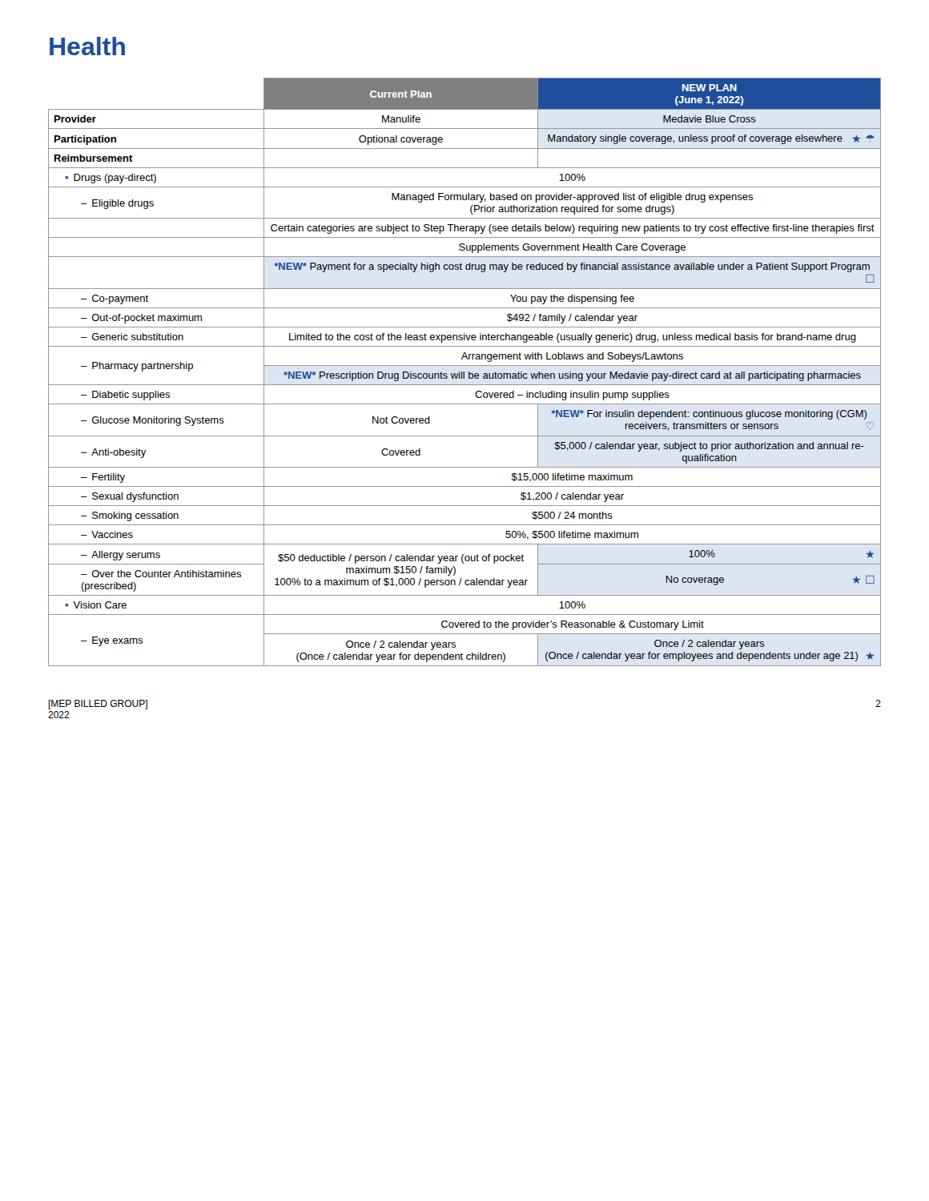Health
| | Current Plan | NEW PLAN (June 1, 2022) |
| --- | --- | --- |
| Provider | Manulife | Medavie Blue Cross |
| Participation | Optional coverage | Mandatory single coverage, unless proof of coverage elsewhere ★ ☂ |
| Reimbursement | | |
| Drugs (pay-direct) | 100% |
| Eligible drugs | Managed Formulary, based on provider-approved list of eligible drug expenses (Prior authorization required for some drugs) |
| | Certain categories are subject to Step Therapy (see details below) requiring new patients to try cost effective first-line therapies first |
| | Supplements Government Health Care Coverage |
| | *NEW* Payment for a specialty high cost drug may be reduced by financial assistance available under a Patient Support Program ☐ |
| Co-payment | You pay the dispensing fee |
| Out-of-pocket maximum | $492 / family / calendar year |
| Generic substitution | Limited to the cost of the least expensive interchangeable (usually generic) drug, unless medical basis for brand-name drug |
| Pharmacy partnership | Arrangement with Loblaws and Sobeys/Lawtons |
| *NEW* Prescription Drug Discounts will be automatic when using your Medavie pay-direct card at all participating pharmacies |
| Diabetic supplies | Covered – including insulin pump supplies |
| Glucose Monitoring Systems | Not Covered | *NEW* For insulin dependent: continuous glucose monitoring (CGM) receivers, transmitters or sensors ♡ |
| Anti-obesity | Covered | $5,000 / calendar year, subject to prior authorization and annual re-qualification |
| Fertility | $15,000 lifetime maximum |
| Sexual dysfunction | $1,200 / calendar year |
| Smoking cessation | $500 / 24 months |
| Vaccines | 50%, $500 lifetime maximum |
| Allergy serums | $50 deductible / person / calendar year (out of pocket maximum $150 / family) 100% to a maximum of $1,000 / person / calendar year | 100% ★ |
| Over the Counter Antihistamines (prescribed) | No coverage ★ ☐ |
| Vision Care | 100% |
| Eye exams | Covered to the provider’s Reasonable & Customary Limit |
| Once / 2 calendar years (Once / calendar year for dependent children) | Once / 2 calendar years (Once / calendar year for employees and dependents under age 21) ★ |
[MEP BILLED GROUP]
2022
2